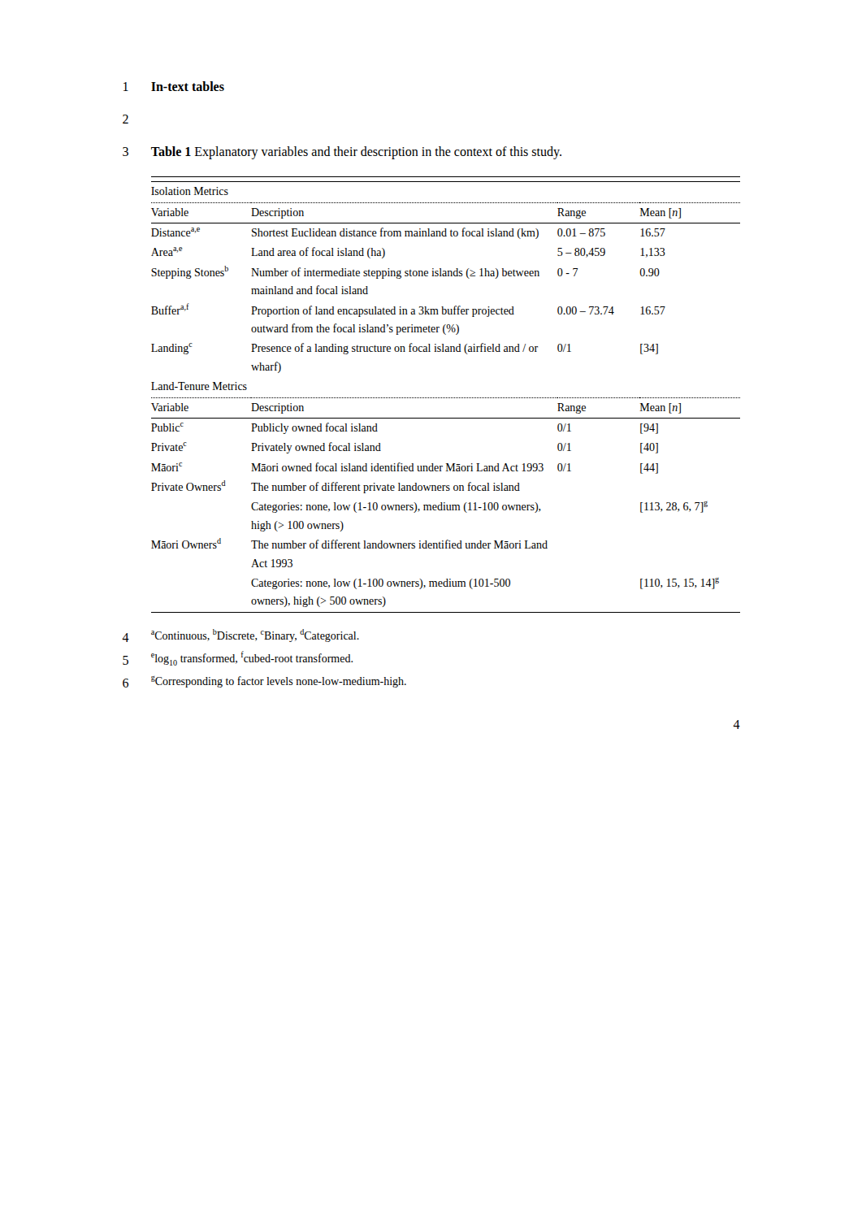1
In-text tables
2
3
Table 1 Explanatory variables and their description in the context of this study.
| Isolation Metrics |
| Variable | Description | Range | Mean [ n ] |
| Distance a,e | Shortest Euclidean distance from mainland to focal island (km) | 0.01 – 875 | 16.57 |
| Area a,e | Land area of focal island (ha) | 5 – 80,459 | 1,133 |
| Stepping Stones b | Number of intermediate stepping stone islands (≥ 1ha) between mainland and focal island | 0 - 7 | 0.90 |
| Buffer a,f | Proportion of land encapsulated in a 3km buffer projected outward from the focal island’s perimeter (%) | 0.00 – 73.74 | 16.57 |
| Landing c | Presence of a landing structure on focal island (airfield and / or wharf) | 0/1 | [34] |
| Land-Tenure Metrics |
| Variable | Description | Range | Mean [ n ] |
| Public c | Publicly owned focal island | 0/1 | [94] |
| Private c | Privately owned focal island | 0/1 | [40] |
| Māori c | Māori owned focal island identified under Māori Land Act 1993 | 0/1 | [44] |
| Private Owners d | The number of different private landowners on focal island | | |
| | Categories: none, low (1-10 owners), medium (11-100 owners), high (> 100 owners) | | [113, 28, 6, 7] g |
| Māori Owners d | The number of different landowners identified under Māori Land Act 1993 | | |
| | Categories: none, low (1-100 owners), medium (101-500 owners), high (> 500 owners) | | [110, 15, 15, 14] g |
4
aContinuous, bDiscrete, cBinary, dCategorical.
5
elog10 transformed, fcubed-root transformed.
6
gCorresponding to factor levels none-low-medium-high.
4